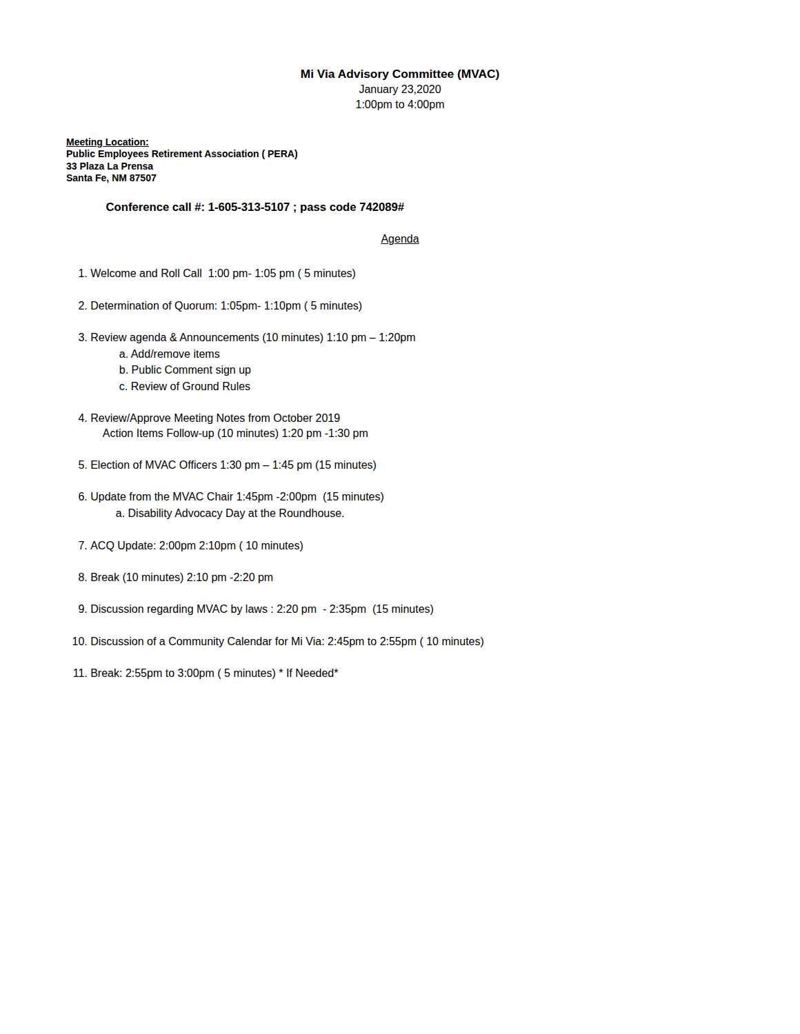Mi Via Advisory Committee (MVAC)
January 23,2020
1:00pm to 4:00pm
Meeting Location:
Public Employees Retirement Association ( PERA)
33 Plaza La Prensa
Santa Fe, NM 87507
Conference call #: 1-605-313-5107 ; pass code 742089#
Agenda
Welcome and Roll Call 1:00 pm- 1:05 pm ( 5 minutes)
Determination of Quorum: 1:05pm- 1:10pm ( 5 minutes)
Review agenda & Announcements (10 minutes) 1:10 pm – 1:20pm
a. Add/remove items
b. Public Comment sign up
c. Review of Ground Rules
Review/Approve Meeting Notes from October 2019 Action Items Follow-up (10 minutes) 1:20 pm -1:30 pm
Election of MVAC Officers 1:30 pm – 1:45 pm (15 minutes)
Update from the MVAC Chair 1:45pm -2:00pm (15 minutes)
Disability Advocacy Day at the Roundhouse.
ACQ Update: 2:00pm 2:10pm ( 10 minutes)
Break (10 minutes) 2:10 pm -2:20 pm
Discussion regarding MVAC by laws : 2:20 pm - 2:35pm (15 minutes)
Discussion of a Community Calendar for Mi Via: 2:45pm to 2:55pm ( 10 minutes)
Break: 2:55pm to 3:00pm ( 5 minutes) * If Needed*